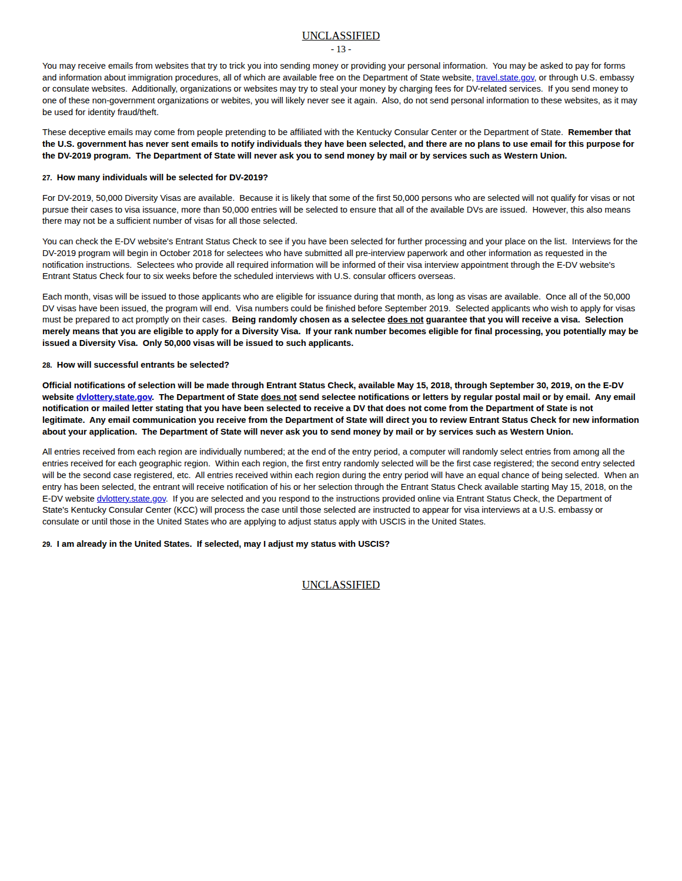UNCLASSIFIED
- 13 -
You may receive emails from websites that try to trick you into sending money or providing your personal information. You may be asked to pay for forms and information about immigration procedures, all of which are available free on the Department of State website, travel.state.gov, or through U.S. embassy or consulate websites. Additionally, organizations or websites may try to steal your money by charging fees for DV-related services. If you send money to one of these non-government organizations or webites, you will likely never see it again. Also, do not send personal information to these websites, as it may be used for identity fraud/theft.
These deceptive emails may come from people pretending to be affiliated with the Kentucky Consular Center or the Department of State. Remember that the U.S. government has never sent emails to notify individuals they have been selected, and there are no plans to use email for this purpose for the DV-2019 program. The Department of State will never ask you to send money by mail or by services such as Western Union.
27. How many individuals will be selected for DV-2019?
For DV-2019, 50,000 Diversity Visas are available. Because it is likely that some of the first 50,000 persons who are selected will not qualify for visas or not pursue their cases to visa issuance, more than 50,000 entries will be selected to ensure that all of the available DVs are issued. However, this also means there may not be a sufficient number of visas for all those selected.
You can check the E-DV website's Entrant Status Check to see if you have been selected for further processing and your place on the list. Interviews for the DV-2019 program will begin in October 2018 for selectees who have submitted all pre-interview paperwork and other information as requested in the notification instructions. Selectees who provide all required information will be informed of their visa interview appointment through the E-DV website's Entrant Status Check four to six weeks before the scheduled interviews with U.S. consular officers overseas.
Each month, visas will be issued to those applicants who are eligible for issuance during that month, as long as visas are available. Once all of the 50,000 DV visas have been issued, the program will end. Visa numbers could be finished before September 2019. Selected applicants who wish to apply for visas must be prepared to act promptly on their cases. Being randomly chosen as a selectee does not guarantee that you will receive a visa. Selection merely means that you are eligible to apply for a Diversity Visa. If your rank number becomes eligible for final processing, you potentially may be issued a Diversity Visa. Only 50,000 visas will be issued to such applicants.
28. How will successful entrants be selected?
Official notifications of selection will be made through Entrant Status Check, available May 15, 2018, through September 30, 2019, on the E-DV website dvlottery.state.gov. The Department of State does not send selectee notifications or letters by regular postal mail or by email. Any email notification or mailed letter stating that you have been selected to receive a DV that does not come from the Department of State is not legitimate. Any email communication you receive from the Department of State will direct you to review Entrant Status Check for new information about your application. The Department of State will never ask you to send money by mail or by services such as Western Union.
All entries received from each region are individually numbered; at the end of the entry period, a computer will randomly select entries from among all the entries received for each geographic region. Within each region, the first entry randomly selected will be the first case registered; the second entry selected will be the second case registered, etc. All entries received within each region during the entry period will have an equal chance of being selected. When an entry has been selected, the entrant will receive notification of his or her selection through the Entrant Status Check available starting May 15, 2018, on the E-DV website dvlottery.state.gov. If you are selected and you respond to the instructions provided online via Entrant Status Check, the Department of State's Kentucky Consular Center (KCC) will process the case until those selected are instructed to appear for visa interviews at a U.S. embassy or consulate or until those in the United States who are applying to adjust status apply with USCIS in the United States.
29. I am already in the United States. If selected, may I adjust my status with USCIS?
UNCLASSIFIED